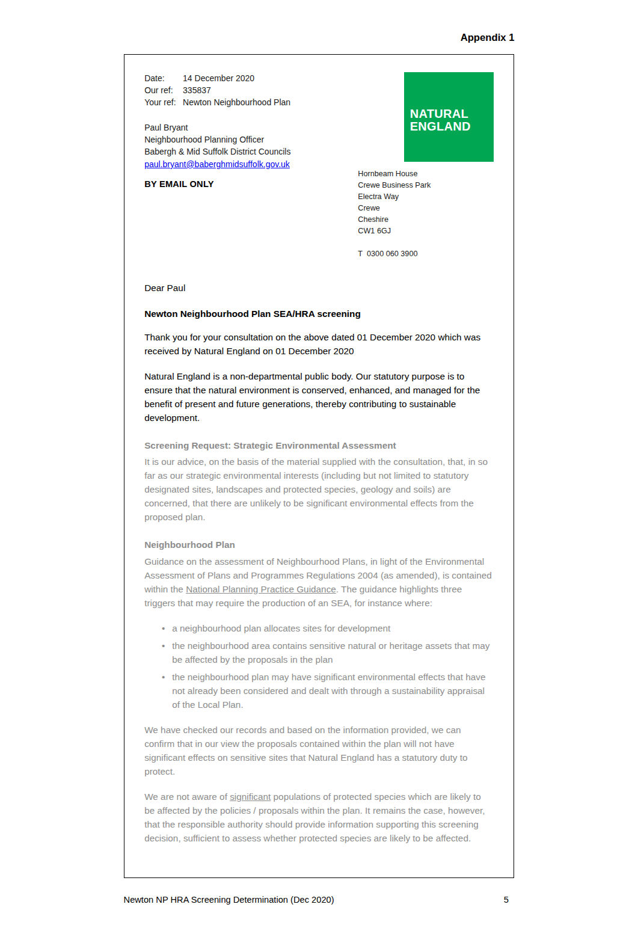Appendix 1
| Date: | 14 December 2020 |
| Our ref: | 335837 |
| Your ref: | Newton Neighbourhood Plan |
Paul Bryant
Neighbourhood Planning Officer
Babergh & Mid Suffolk District Councils
paul.bryant@baberghmidsuffolk.gov.uk
BY EMAIL ONLY
NATURAL
ENGLAND
Hornbeam House
Crewe Business Park
Electra Way
Crewe
Cheshire
CW1 6GJ
T 0300 060 3900
Dear Paul
Newton Neighbourhood Plan SEA/HRA screening
Thank you for your consultation on the above dated 01 December 2020 which was received by Natural England on 01 December 2020
Natural England is a non-departmental public body. Our statutory purpose is to ensure that the natural environment is conserved, enhanced, and managed for the benefit of present and future generations, thereby contributing to sustainable development.
Screening Request: Strategic Environmental Assessment
It is our advice, on the basis of the material supplied with the consultation, that, in so far as our strategic environmental interests (including but not limited to statutory designated sites, landscapes and protected species, geology and soils) are concerned, that there are unlikely to be significant environmental effects from the proposed plan.
Neighbourhood Plan
Guidance on the assessment of Neighbourhood Plans, in light of the Environmental Assessment of Plans and Programmes Regulations 2004 (as amended), is contained within the National Planning Practice Guidance. The guidance highlights three triggers that may require the production of an SEA, for instance where:
a neighbourhood plan allocates sites for development
the neighbourhood area contains sensitive natural or heritage assets that may be affected by the proposals in the plan
the neighbourhood plan may have significant environmental effects that have not already been considered and dealt with through a sustainability appraisal of the Local Plan.
We have checked our records and based on the information provided, we can confirm that in our view the proposals contained within the plan will not have significant effects on sensitive sites that Natural England has a statutory duty to protect.
We are not aware of significant populations of protected species which are likely to be affected by the policies / proposals within the plan. It remains the case, however, that the responsible authority should provide information supporting this screening decision, sufficient to assess whether protected species are likely to be affected.
Newton NP HRA Screening Determination (Dec 2020)
5